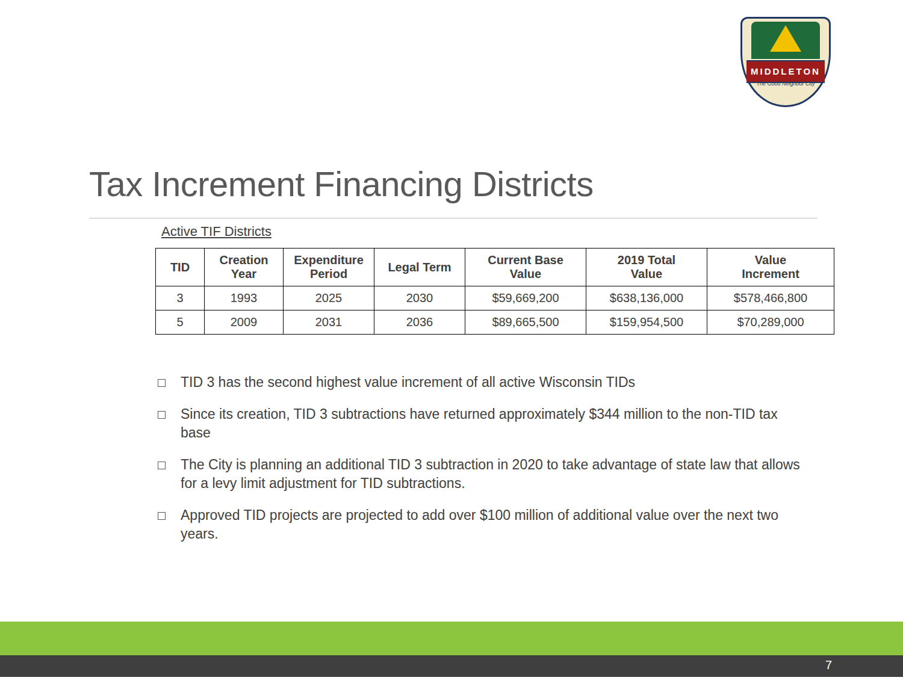MIDDLETON
The Good Neighbor City
Tax Increment Financing Districts
Active TIF Districts
| TID | Creation Year | Expenditure Period | Legal Term | Current Base Value | 2019 Total Value | Value Increment |
| --- | --- | --- | --- | --- | --- | --- |
| 3 | 1993 | 2025 | 2030 | $59,669,200 | $638,136,000 | $578,466,800 |
| 5 | 2009 | 2031 | 2036 | $89,665,500 | $159,954,500 | $70,289,000 |
TID 3 has the second highest value increment of all active Wisconsin TIDs
Since its creation, TID 3 subtractions have returned approximately $344 million to the non-TID tax base
The City is planning an additional TID 3 subtraction in 2020 to take advantage of state law that allows for a levy limit adjustment for TID subtractions.
Approved TID projects are projected to add over $100 million of additional value over the next two years.
7